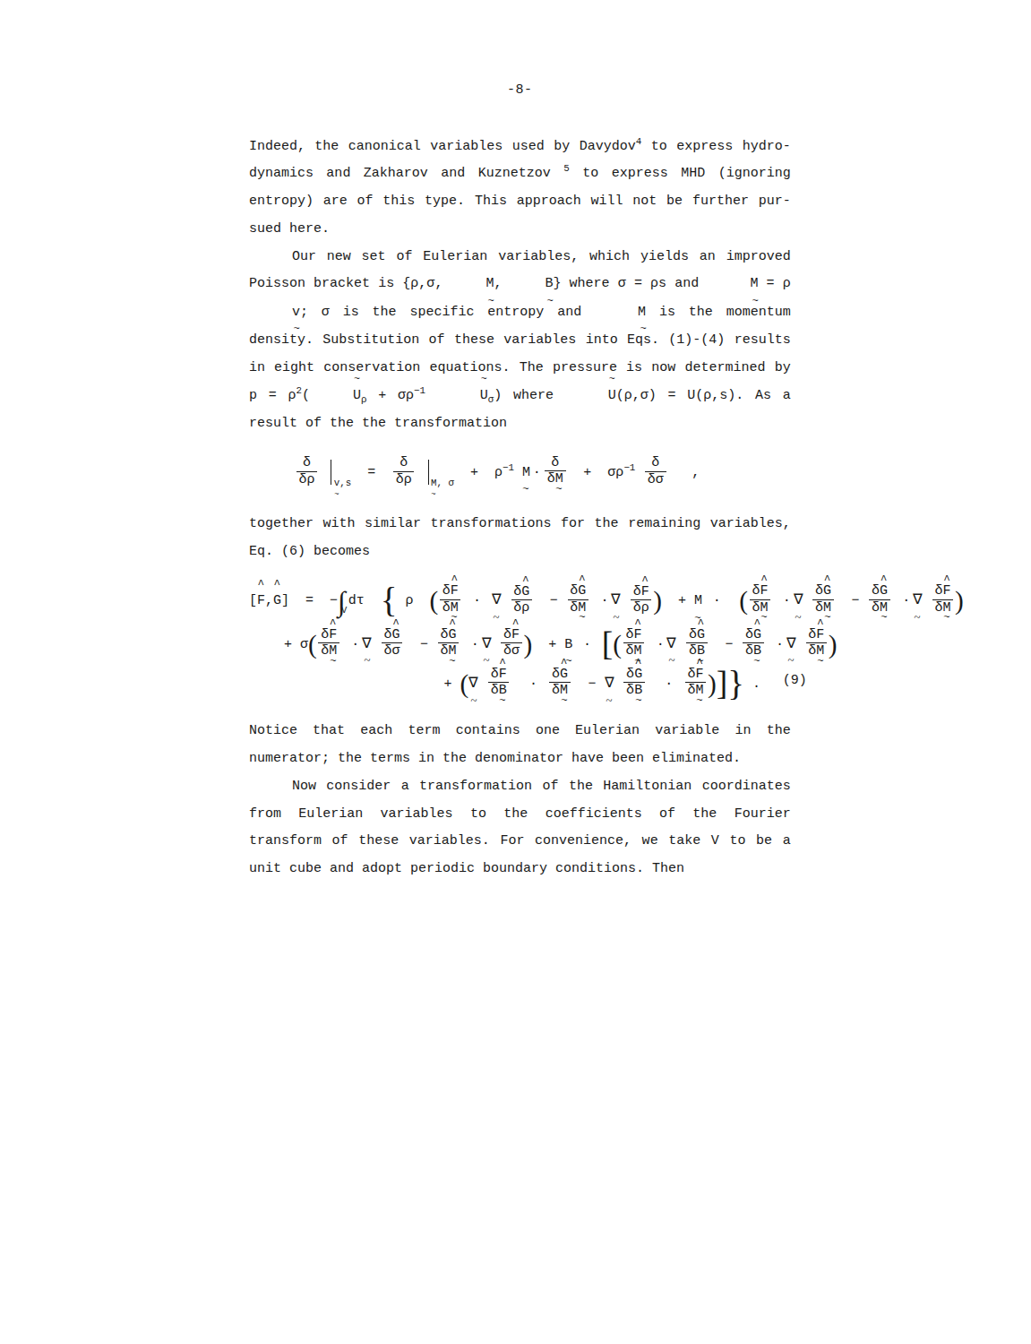-8-
Indeed, the canonical variables used by Davydov4 to express hydro- dynamics and Zakharov and Kuznetzov 5 to express MHD (ignoring entropy) are of this type. This approach will not be further pur- sued here.
Our new set of Eulerian variables, which yields an improved Poisson bracket is {ρ,σ,M,B} where σ = ρs and M = ρv; σ is the specific entropy and M is the momentum density. Substitution of these variables into Eqs. (1)-(4) results in eight conservation equations. The pressure is now determined by p = ρ2(Uρ + σρ−1 Uσ) where U(ρ,σ) = U(ρ,s). As a result of the the transformation
δδρ v,s = δδρ M, σ + ρ−1 M·δδM + σρ−1 δδσ ,
together with similar transformations for the remaining variables, Eq. (6) becomes
[F,G] = −∫Vdτ { ρ (δF δM · ∇ δG δρ − δG δM ·∇ δF δρ) + M · (δF δM ·∇ δG δM − δG δM ·∇ δF δM)
+ σ(δF δM ·∇ δG δσ − δG δM ·∇ δF δσ) + B · [(δF δM ·∇ δG δB − δG δB ·∇ δF δM)
+ (∇ δF δB · δG δM − ∇ δG δB · δF δM)]} . (9)
Notice that each term contains one Eulerian variable in the numerator; the terms in the denominator have been eliminated.
Now consider a transformation of the Hamiltonian coordinates from Eulerian variables to the coefficients of the Fourier transform of these variables. For convenience, we take V to be a unit cube and adopt periodic boundary conditions. Then